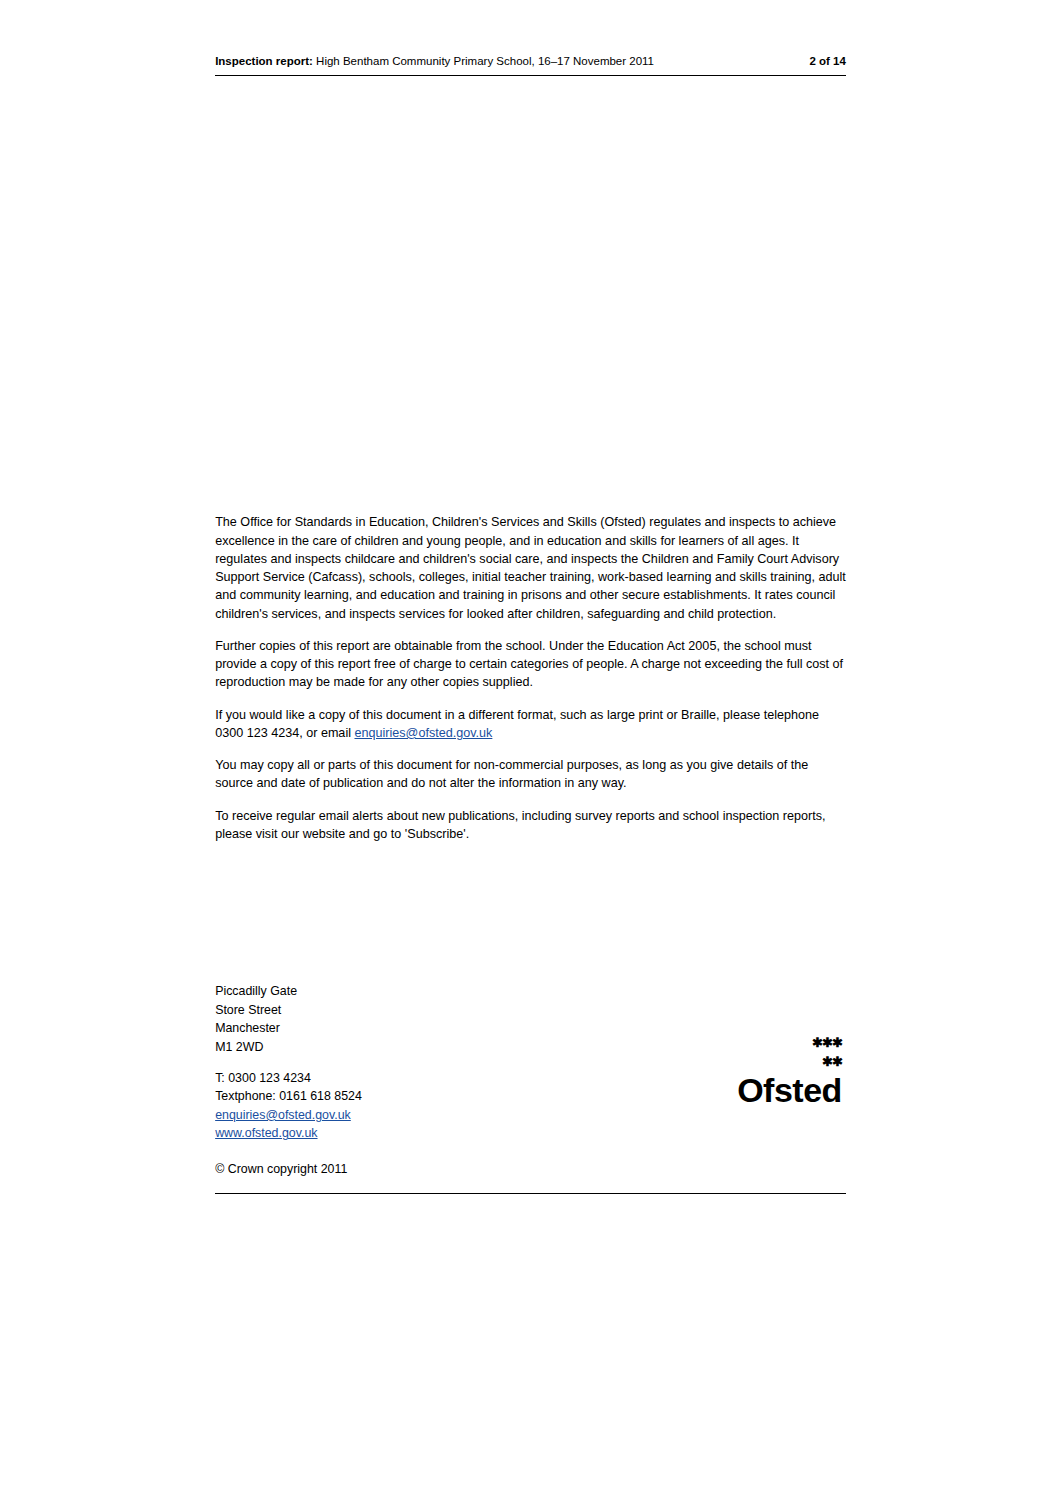Inspection report: High Bentham Community Primary School, 16–17 November 2011
2 of 14
The Office for Standards in Education, Children's Services and Skills (Ofsted) regulates and inspects to achieve excellence in the care of children and young people, and in education and skills for learners of all ages. It regulates and inspects childcare and children's social care, and inspects the Children and Family Court Advisory Support Service (Cafcass), schools, colleges, initial teacher training, work-based learning and skills training, adult and community learning, and education and training in prisons and other secure establishments. It rates council children's services, and inspects services for looked after children, safeguarding and child protection.
Further copies of this report are obtainable from the school. Under the Education Act 2005, the school must provide a copy of this report free of charge to certain categories of people. A charge not exceeding the full cost of reproduction may be made for any other copies supplied.
If you would like a copy of this document in a different format, such as large print or Braille, please telephone 0300 123 4234, or email enquiries@ofsted.gov.uk
You may copy all or parts of this document for non-commercial purposes, as long as you give details of the source and date of publication and do not alter the information in any way.
To receive regular email alerts about new publications, including survey reports and school inspection reports, please visit our website and go to 'Subscribe'.
Piccadilly Gate
Store Street
Manchester
M1 2WD
T: 0300 123 4234
Textphone: 0161 618 8524
enquiries@ofsted.gov.uk
www.ofsted.gov.uk
✱✱✱
✱✱
Ofsted
© Crown copyright 2011